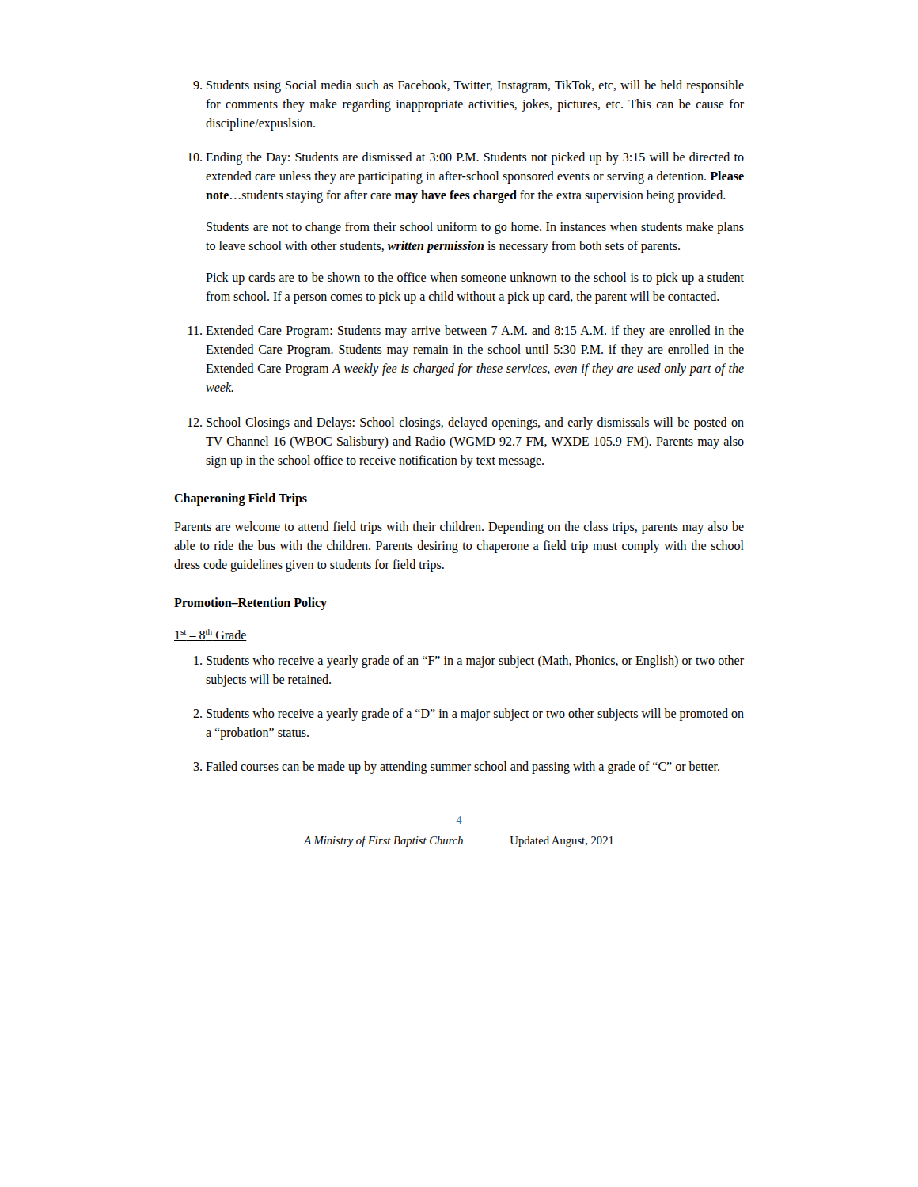Students using Social media such as Facebook, Twitter, Instagram, TikTok, etc, will be held responsible for comments they make regarding inappropriate activities, jokes, pictures, etc. This can be cause for discipline/expuslsion.
Ending the Day: Students are dismissed at 3:00 P.M. Students not picked up by 3:15 will be directed to extended care unless they are participating in after-school sponsored events or serving a detention. Please note…students staying for after care may have fees charged for the extra supervision being provided.
Students are not to change from their school uniform to go home. In instances when students make plans to leave school with other students, written permission is necessary from both sets of parents.
Pick up cards are to be shown to the office when someone unknown to the school is to pick up a student from school. If a person comes to pick up a child without a pick up card, the parent will be contacted.
Extended Care Program: Students may arrive between 7 A.M. and 8:15 A.M. if they are enrolled in the Extended Care Program. Students may remain in the school until 5:30 P.M. if they are enrolled in the Extended Care Program A weekly fee is charged for these services, even if they are used only part of the week.
School Closings and Delays: School closings, delayed openings, and early dismissals will be posted on TV Channel 16 (WBOC Salisbury) and Radio (WGMD 92.7 FM, WXDE 105.9 FM). Parents may also sign up in the school office to receive notification by text message.
Chaperoning Field Trips
Parents are welcome to attend field trips with their children. Depending on the class trips, parents may also be able to ride the bus with the children. Parents desiring to chaperone a field trip must comply with the school dress code guidelines given to students for field trips.
Promotion–Retention Policy
1st – 8th Grade
Students who receive a yearly grade of an “F” in a major subject (Math, Phonics, or English) or two other subjects will be retained.
Students who receive a yearly grade of a “D” in a major subject or two other subjects will be promoted on a “probation” status.
Failed courses can be made up by attending summer school and passing with a grade of “C” or better.
4
A Ministry of First Baptist Church Updated August, 2021